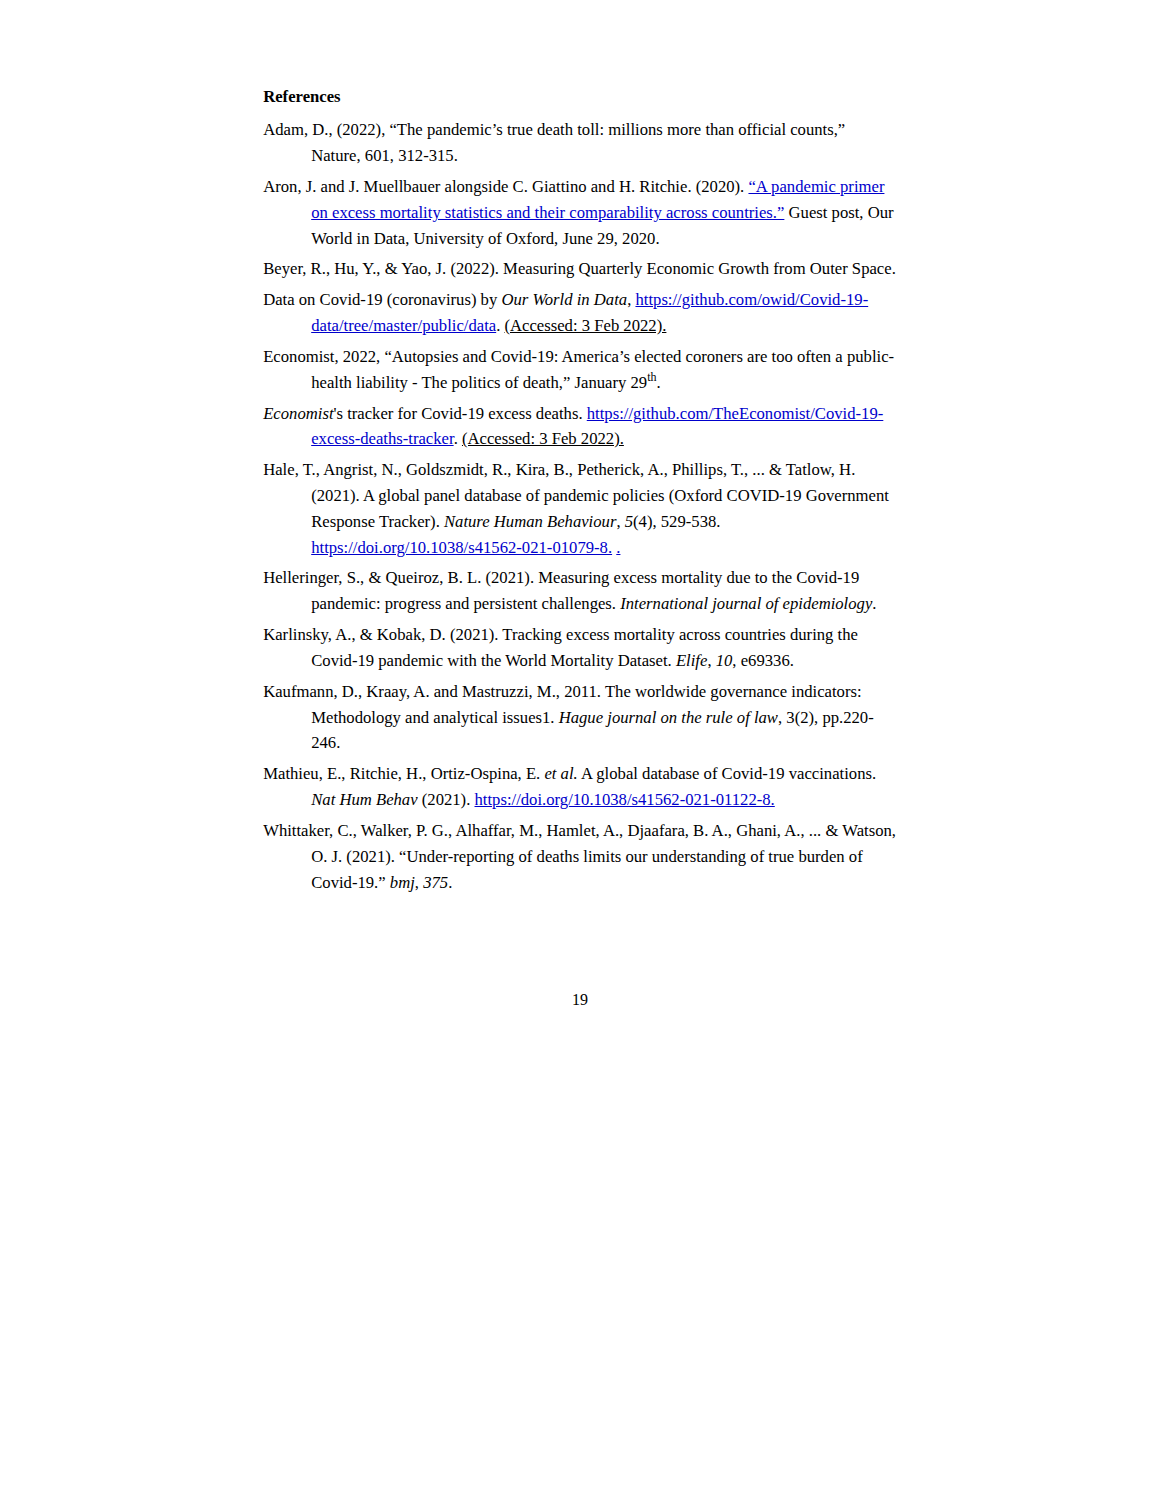References
Adam, D., (2022), “The pandemic’s true death toll: millions more than official counts,” Nature, 601, 312-315.
Aron, J. and J. Muellbauer alongside C. Giattino and H. Ritchie. (2020). “A pandemic primer on excess mortality statistics and their comparability across countries.” Guest post, Our World in Data, University of Oxford, June 29, 2020.
Beyer, R., Hu, Y., & Yao, J. (2022). Measuring Quarterly Economic Growth from Outer Space.
Data on Covid-19 (coronavirus) by Our World in Data, https://github.com/owid/Covid-19-data/tree/master/public/data. (Accessed: 3 Feb 2022).
Economist, 2022, “Autopsies and Covid-19: America’s elected coroners are too often a public-health liability - The politics of death,” January 29th.
Economist's tracker for Covid-19 excess deaths. https://github.com/TheEconomist/Covid-19-excess-deaths-tracker. (Accessed: 3 Feb 2022).
Hale, T., Angrist, N., Goldszmidt, R., Kira, B., Petherick, A., Phillips, T., ... & Tatlow, H. (2021). A global panel database of pandemic policies (Oxford COVID-19 Government Response Tracker). Nature Human Behaviour, 5(4), 529-538. https://doi.org/10.1038/s41562-021-01079-8. .
Helleringer, S., & Queiroz, B. L. (2021). Measuring excess mortality due to the Covid-19 pandemic: progress and persistent challenges. International journal of epidemiology.
Karlinsky, A., & Kobak, D. (2021). Tracking excess mortality across countries during the Covid-19 pandemic with the World Mortality Dataset. Elife, 10, e69336.
Kaufmann, D., Kraay, A. and Mastruzzi, M., 2011. The worldwide governance indicators: Methodology and analytical issues1. Hague journal on the rule of law, 3(2), pp.220-246.
Mathieu, E., Ritchie, H., Ortiz-Ospina, E. et al. A global database of Covid-19 vaccinations. Nat Hum Behav (2021). https://doi.org/10.1038/s41562-021-01122-8.
Whittaker, C., Walker, P. G., Alhaffar, M., Hamlet, A., Djaafara, B. A., Ghani, A., ... & Watson, O. J. (2021). “Under-reporting of deaths limits our understanding of true burden of Covid-19.” bmj, 375.
19